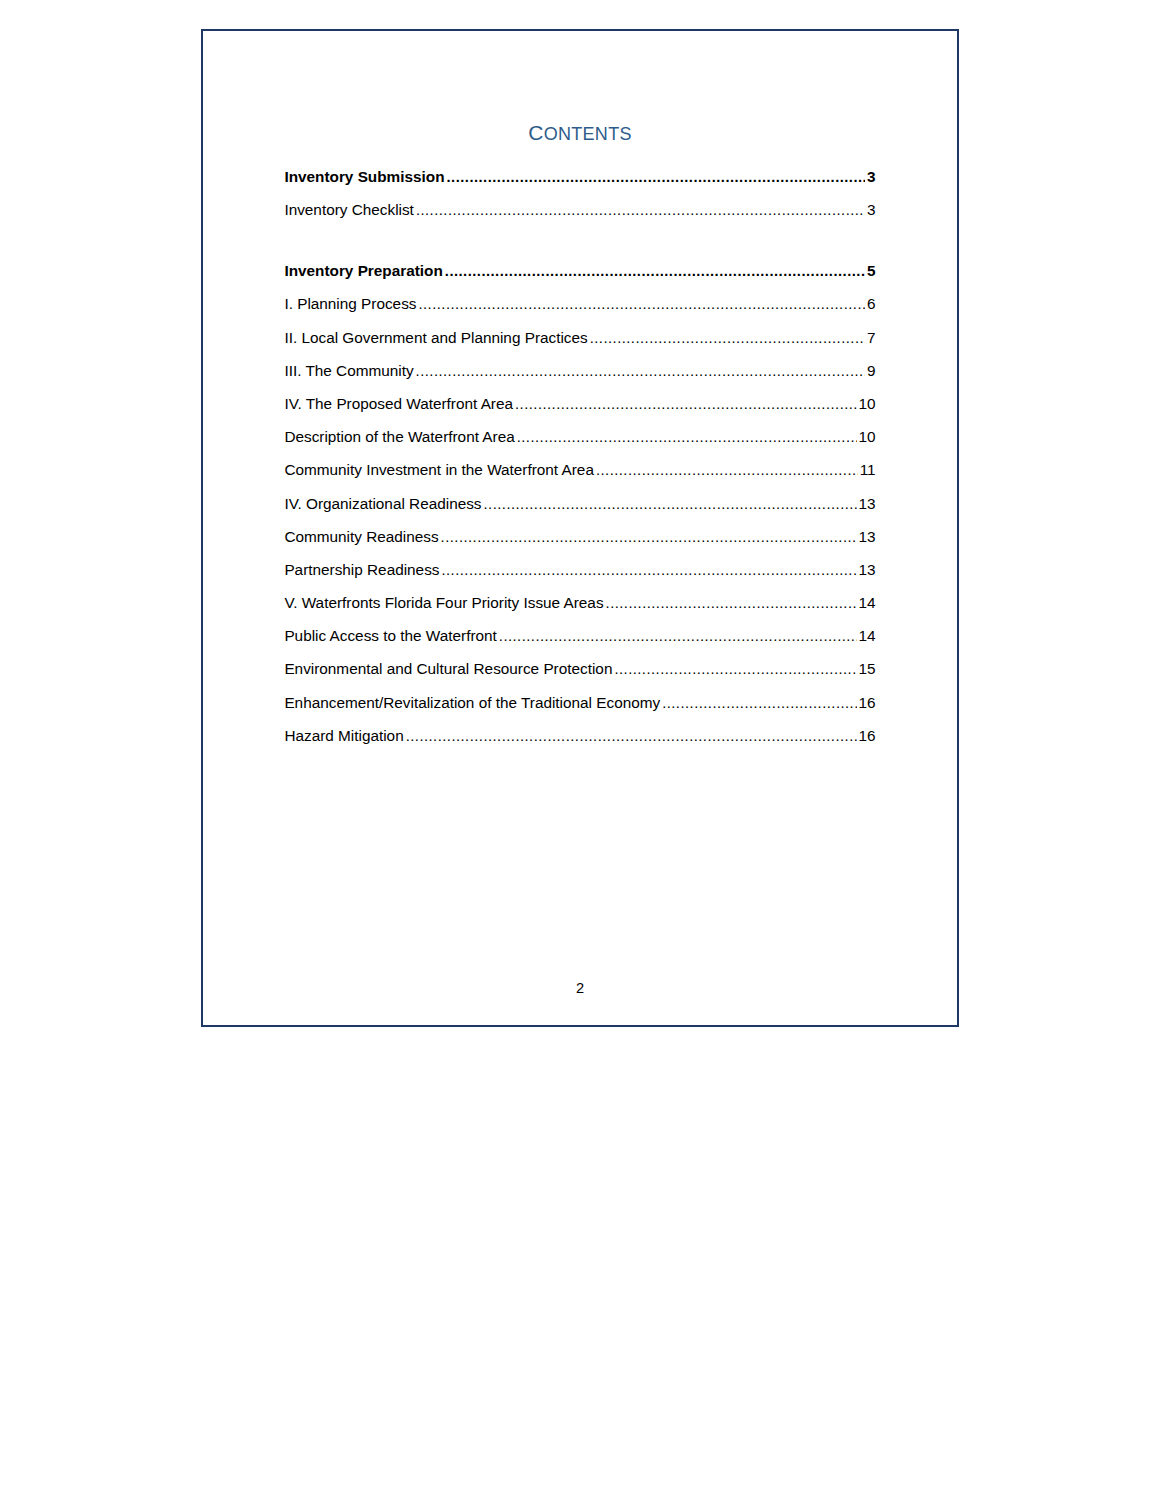Contents
Inventory Submission ........................................................................................................................... 3
Inventory Checklist ................................................................................................................................. 3
Inventory Preparation ......................................................................................................................... 5
I. Planning Process .................................................................................................................................. 6
II. Local Government and Planning Practices ......................................................................................... 7
III. The Community ................................................................................................................................ 9
IV. The Proposed Waterfront Area ....................................................................................................... 10
Description of the Waterfront Area ................................................................................................. 10
Community Investment in the Waterfront Area ............................................................................. 11
IV. Organizational Readiness ................................................................................................................. 13
Community Readiness ................................................................................................................. 13
Partnership Readiness ................................................................................................................. 13
V. Waterfronts Florida Four Priority Issue Areas ................................................................................... 14
Public Access to the Waterfront ....................................................................................................... 14
Environmental and Cultural Resource Protection ............................................................................. 15
Enhancement/Revitalization of the Traditional Economy ................................................................. 16
Hazard Mitigation ................................................................................................................................. 16
2